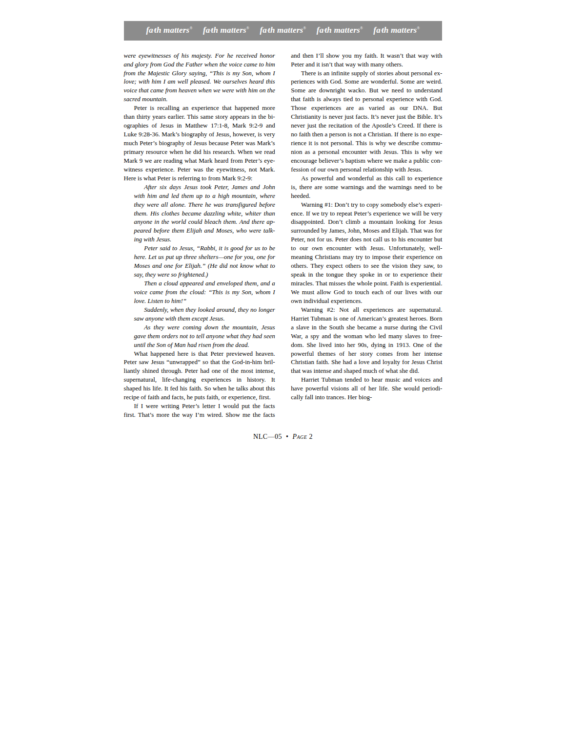fa⁁th matters® fa⁁th matters® fa⁁th matters® fa⁁th matters® fa⁁th matters®
were eyewitnesses of his majesty. For he received honor and glory from God the Father when the voice came to him from the Majestic Glory saying, “This is my Son, whom I love; with him I am well pleased. We ourselves heard this voice that came from heaven when we were with him on the sacred mountain.
Peter is recalling an experience that happened more than thirty years earlier. This same story appears in the biographies of Jesus in Matthew 17:1-8, Mark 9:2-9 and Luke 9:28-36. Mark’s biography of Jesus, however, is very much Peter’s biography of Jesus because Peter was Mark’s primary resource when he did his research. When we read Mark 9 we are reading what Mark heard from Peter’s eyewitness experience. Peter was the eyewitness, not Mark. Here is what Peter is referring to from Mark 9:2-9:
After six days Jesus took Peter, James and John with him and led them up to a high mountain, where they were all alone. There he was transfigured before them. His clothes became dazzling white, whiter than anyone in the world could bleach them. And there appeared before them Elijah and Moses, who were talking with Jesus.
Peter said to Jesus, “Rabbi, it is good for us to be here. Let us put up three shelters—one for you, one for Moses and one for Elijah.” (He did not know what to say, they were so frightened.)
Then a cloud appeared and enveloped them, and a voice came from the cloud: “This is my Son, whom I love. Listen to him!”
Suddenly, when they looked around, they no longer saw anyone with them except Jesus.
As they were coming down the mountain, Jesus gave them orders not to tell anyone what they had seen until the Son of Man had risen from the dead.
What happened here is that Peter previewed heaven. Peter saw Jesus “unwrapped” so that the God-in-him brilliantly shined through. Peter had one of the most intense, supernatural, life-changing experiences in history. It shaped his life. It fed his faith. So when he talks about this recipe of faith and facts, he puts faith, or experience, first.
If I were writing Peter’s letter I would put the facts first. That’s more the way I’m wired. Show me the facts and then I’ll show you my faith. It wasn’t that way with Peter and it isn’t that way with many others.
There is an infinite supply of stories about personal experiences with God. Some are wonderful. Some are weird. Some are downright wacko. But we need to understand that faith is always tied to personal experience with God. Those experiences are as varied as our DNA. But Christianity is never just facts. It’s never just the Bible. It’s never just the recitation of the Apostle’s Creed. If there is no faith then a person is not a Christian. If there is no experience it is not personal. This is why we describe communion as a personal encounter with Jesus. This is why we encourage believer’s baptism where we make a public confession of our own personal relationship with Jesus.
As powerful and wonderful as this call to experience is, there are some warnings and the warnings need to be heeded.
Warning #1: Don’t try to copy somebody else’s experience. If we try to repeat Peter’s experience we will be very disappointed. Don’t climb a mountain looking for Jesus surrounded by James, John, Moses and Elijah. That was for Peter, not for us. Peter does not call us to his encounter but to our own encounter with Jesus. Unfortunately, well-meaning Christians may try to impose their experience on others. They expect others to see the vision they saw, to speak in the tongue they spoke in or to experience their miracles. That misses the whole point. Faith is experiential. We must allow God to touch each of our lives with our own individual experiences.
Warning #2: Not all experiences are supernatural. Harriet Tubman is one of American’s greatest heroes. Born a slave in the South she became a nurse during the Civil War, a spy and the woman who led many slaves to freedom. She lived into her 90s, dying in 1913. One of the powerful themes of her story comes from her intense Christian faith. She had a love and loyalty for Jesus Christ that was intense and shaped much of what she did.
Harriet Tubman tended to hear music and voices and have powerful visions all of her life. She would periodically fall into trances. Her biog-
NLC—05 • Page 2